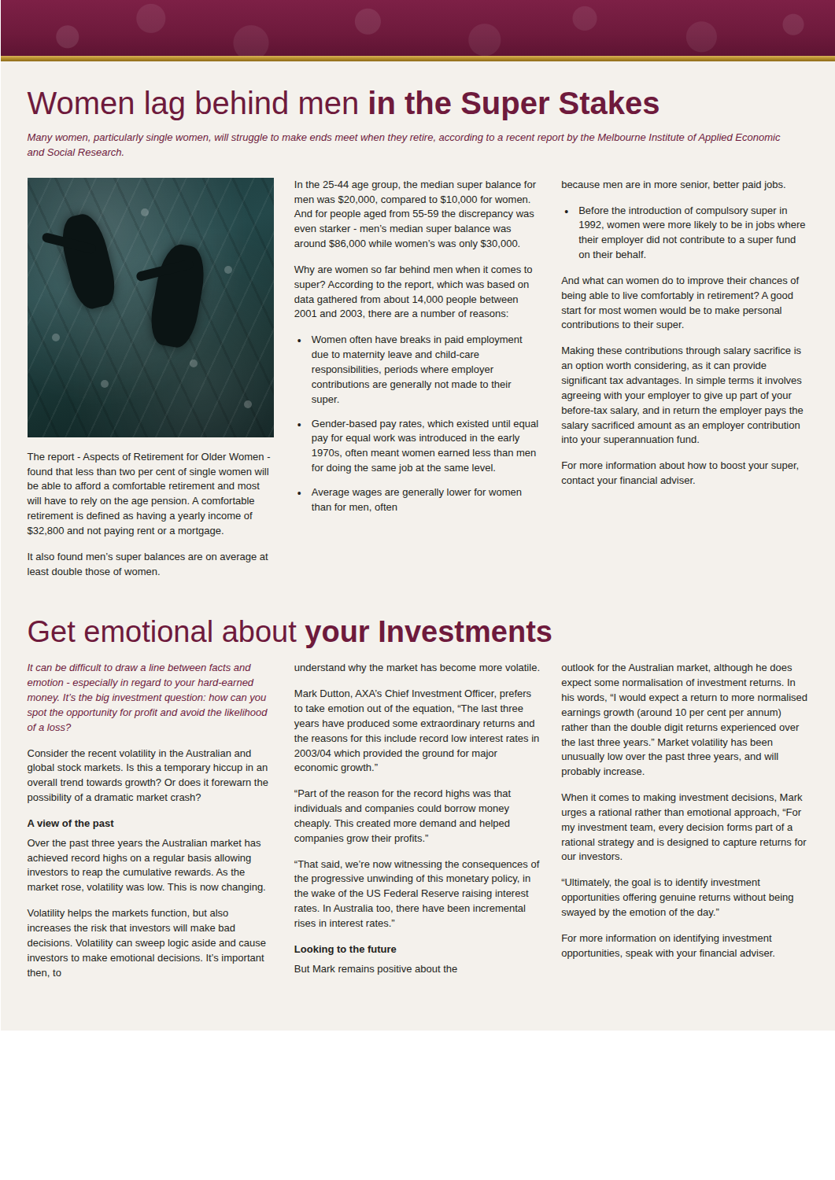Women lag behind men in the Super Stakes
Many women, particularly single women, will struggle to make ends meet when they retire, according to a recent report by the Melbourne Institute of Applied Economic and Social Research.
The report - Aspects of Retirement for Older Women - found that less than two per cent of single women will be able to afford a comfortable retirement and most will have to rely on the age pension. A comfortable retirement is defined as having a yearly income of $32,800 and not paying rent or a mortgage.
It also found men’s super balances are on average at least double those of women.
In the 25-44 age group, the median super balance for men was $20,000, compared to $10,000 for women. And for people aged from 55-59 the discrepancy was even starker - men’s median super balance was around $86,000 while women’s was only $30,000.
Why are women so far behind men when it comes to super? According to the report, which was based on data gathered from about 14,000 people between 2001 and 2003, there are a number of reasons:
Women often have breaks in paid employment due to maternity leave and child-care responsibilities, periods where employer contributions are generally not made to their super.
Gender-based pay rates, which existed until equal pay for equal work was introduced in the early 1970s, often meant women earned less than men for doing the same job at the same level.
Average wages are generally lower for women than for men, often
because men are in more senior, better paid jobs.
Before the introduction of compulsory super in 1992, women were more likely to be in jobs where their employer did not contribute to a super fund on their behalf.
And what can women do to improve their chances of being able to live comfortably in retirement? A good start for most women would be to make personal contributions to their super.
Making these contributions through salary sacrifice is an option worth considering, as it can provide significant tax advantages. In simple terms it involves agreeing with your employer to give up part of your before-tax salary, and in return the employer pays the salary sacrificed amount as an employer contribution into your superannuation fund.
For more information about how to boost your super, contact your financial adviser.
Get emotional about your Investments
It can be difficult to draw a line between facts and emotion - especially in regard to your hard-earned money. It’s the big investment question: how can you spot the opportunity for profit and avoid the likelihood of a loss?
Consider the recent volatility in the Australian and global stock markets. Is this a temporary hiccup in an overall trend towards growth? Or does it forewarn the possibility of a dramatic market crash?
A view of the past
Over the past three years the Australian market has achieved record highs on a regular basis allowing investors to reap the cumulative rewards. As the market rose, volatility was low. This is now changing.
Volatility helps the markets function, but also increases the risk that investors will make bad decisions. Volatility can sweep logic aside and cause investors to make emotional decisions. It’s important then, to
understand why the market has become more volatile.
Mark Dutton, AXA’s Chief Investment Officer, prefers to take emotion out of the equation, “The last three years have produced some extraordinary returns and the reasons for this include record low interest rates in 2003/04 which provided the ground for major economic growth.”
“Part of the reason for the record highs was that individuals and companies could borrow money cheaply. This created more demand and helped companies grow their profits.”
“That said, we’re now witnessing the consequences of the progressive unwinding of this monetary policy, in the wake of the US Federal Reserve raising interest rates. In Australia too, there have been incremental rises in interest rates.”
Looking to the future
But Mark remains positive about the
outlook for the Australian market, although he does expect some normalisation of investment returns. In his words, “I would expect a return to more normalised earnings growth (around 10 per cent per annum) rather than the double digit returns experienced over the last three years.” Market volatility has been unusually low over the past three years, and will probably increase.
When it comes to making investment decisions, Mark urges a rational rather than emotional approach, “For my investment team, every decision forms part of a rational strategy and is designed to capture returns for our investors.
“Ultimately, the goal is to identify investment opportunities offering genuine returns without being swayed by the emotion of the day.”
For more information on identifying investment opportunities, speak with your financial adviser.